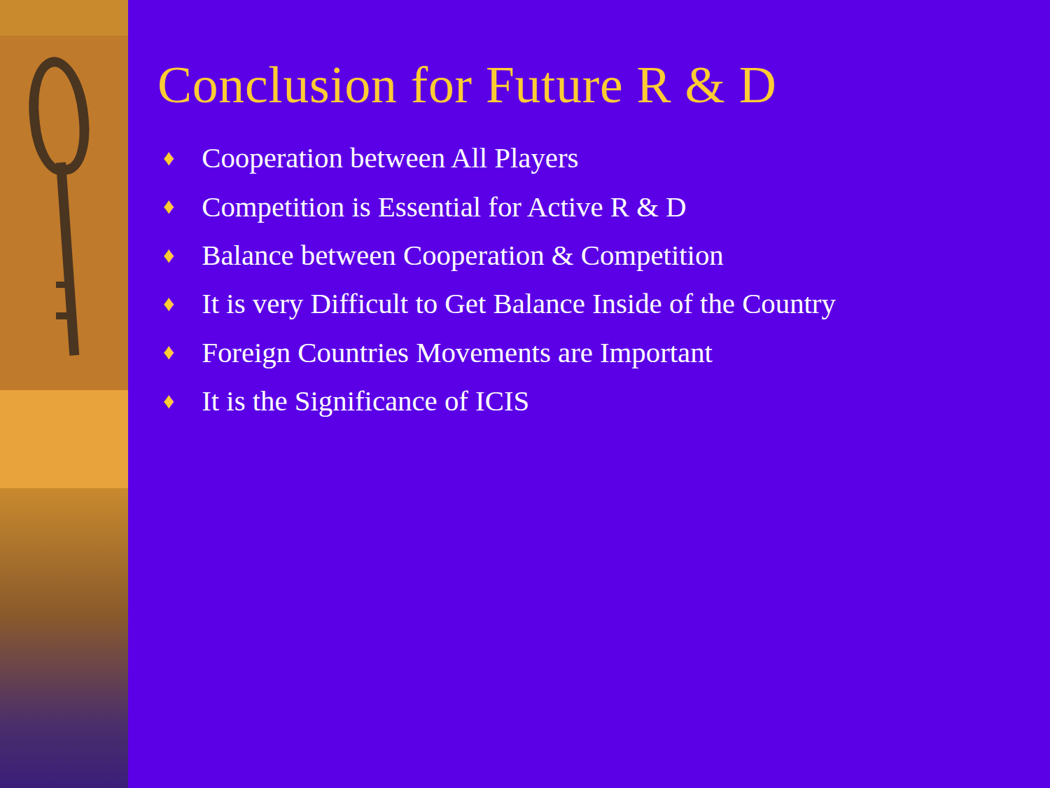Conclusion for Future R & D
Cooperation between All Players
Competition is Essential for Active R & D
Balance between Cooperation & Competition
It is very Difficult to Get Balance Inside of the Country
Foreign Countries Movements are Important
It is the Significance of ICIS